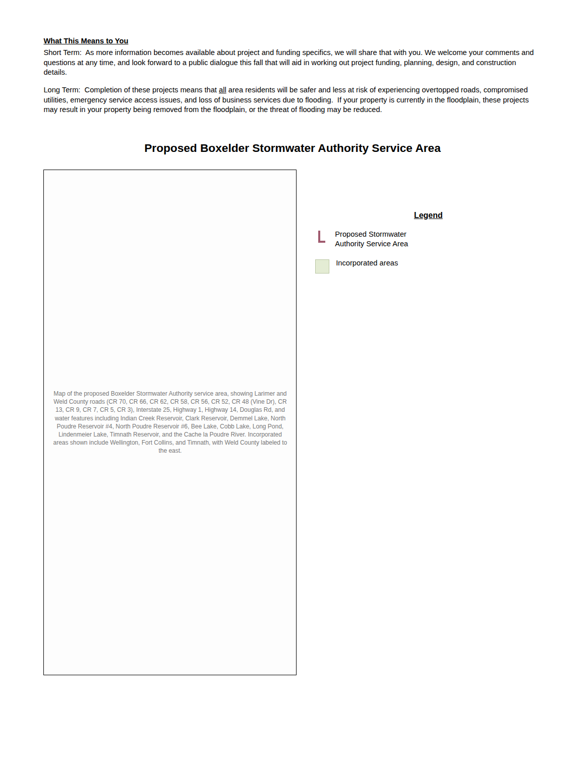What This Means to You
Short Term: As more information becomes available about project and funding specifics, we will share that with you. We welcome your comments and questions at any time, and look forward to a public dialogue this fall that will aid in working out project funding, planning, design, and construction details.
Long Term: Completion of these projects means that all area residents will be safer and less at risk of experiencing overtopped roads, compromised utilities, emergency service access issues, and loss of business services due to flooding. If your property is currently in the floodplain, these projects may result in your property being removed from the floodplain, or the threat of flooding may be reduced.
Proposed Boxelder Stormwater Authority Service Area
Map of the proposed Boxelder Stormwater Authority service area, showing Larimer and Weld County roads (CR 70, CR 66, CR 62, CR 58, CR 56, CR 52, CR 48 (Vine Dr), CR 13, CR 9, CR 7, CR 5, CR 3), Interstate 25, Highway 1, Highway 14, Douglas Rd, and water features including Indian Creek Reservoir, Clark Reservoir, Demmel Lake, North Poudre Reservoir #4, North Poudre Reservoir #6, Bee Lake, Cobb Lake, Long Pond, Lindenmeier Lake, Timnath Reservoir, and the Cache la Poudre River. Incorporated areas shown include Wellington, Fort Collins, and Timnath, with Weld County labeled to the east.
Legend
Proposed Stormwater
Authority Service Area
Incorporated areas